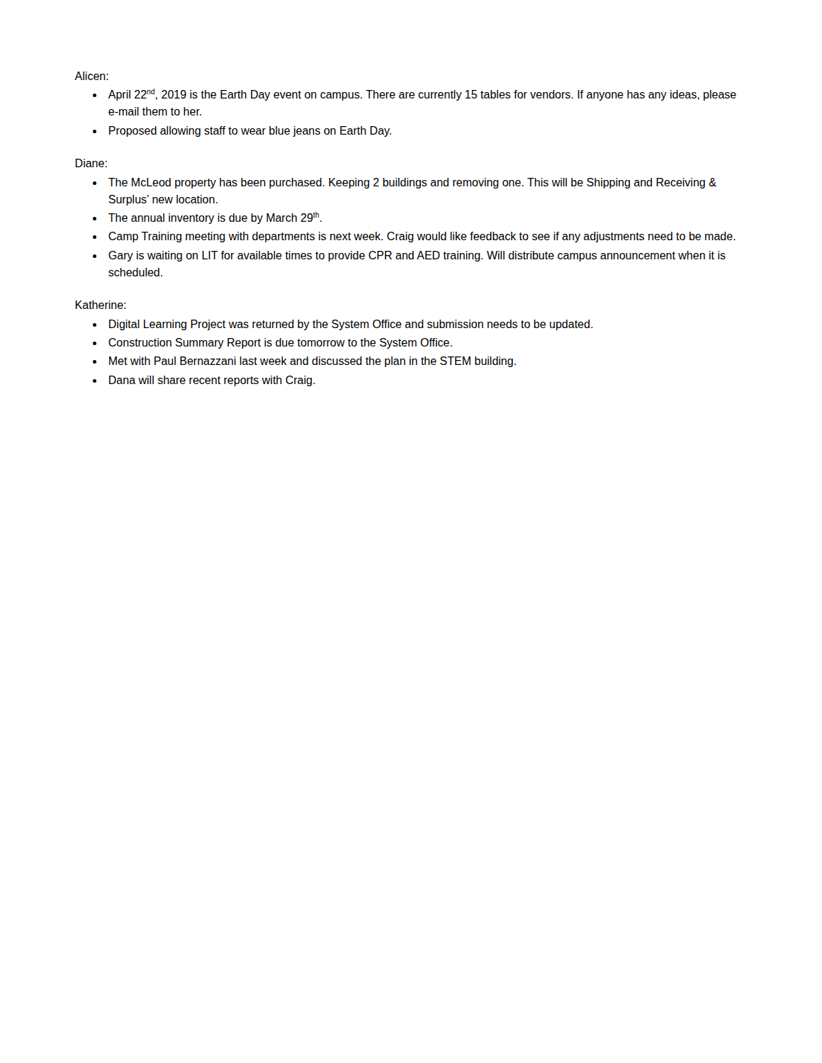Alicen:
April 22nd, 2019 is the Earth Day event on campus. There are currently 15 tables for vendors. If anyone has any ideas, please e-mail them to her.
Proposed allowing staff to wear blue jeans on Earth Day.
Diane:
The McLeod property has been purchased. Keeping 2 buildings and removing one. This will be Shipping and Receiving & Surplus’ new location.
The annual inventory is due by March 29th.
Camp Training meeting with departments is next week. Craig would like feedback to see if any adjustments need to be made.
Gary is waiting on LIT for available times to provide CPR and AED training. Will distribute campus announcement when it is scheduled.
Katherine:
Digital Learning Project was returned by the System Office and submission needs to be updated.
Construction Summary Report is due tomorrow to the System Office.
Met with Paul Bernazzani last week and discussed the plan in the STEM building.
Dana will share recent reports with Craig.